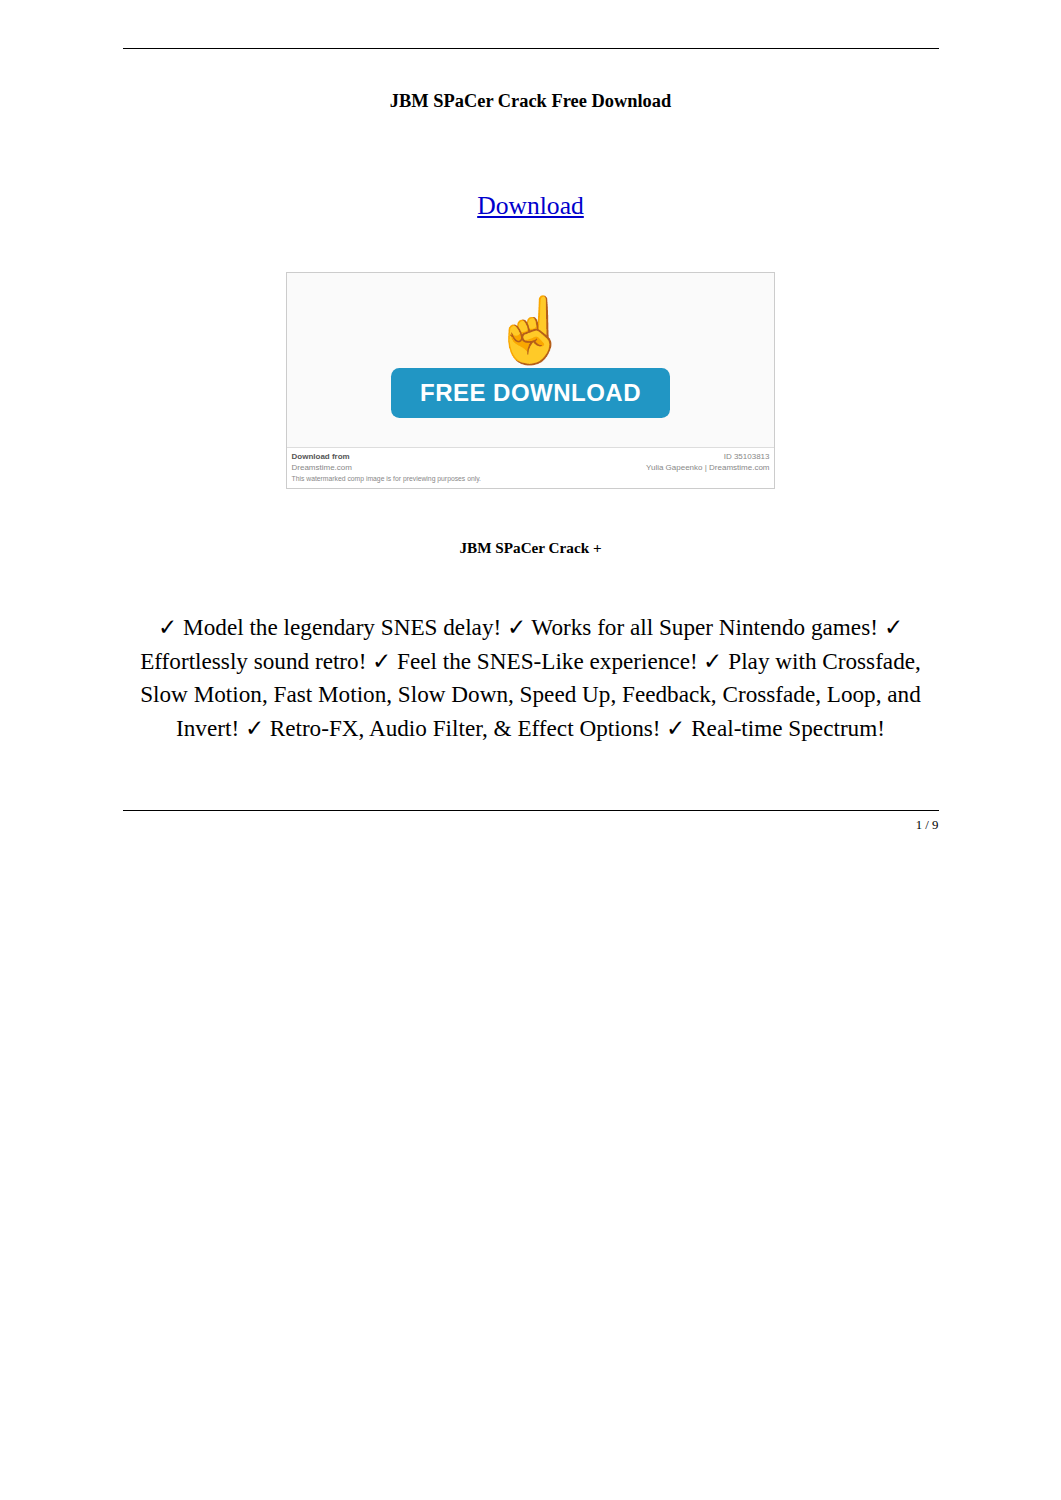JBM SPaCer Crack Free Download
Download
☝
FREE DOWNLOAD
Download from Dreamstime.com
This watermarked comp image is for previewing purposes only. ID 35103813
Yulia Gapeenko | Dreamstime.com
JBM SPaCer Crack +
✓ Model the legendary SNES delay! ✓ Works for all Super Nintendo games! ✓ Effortlessly sound retro! ✓ Feel the SNES-Like experience! ✓ Play with Crossfade, Slow Motion, Fast Motion, Slow Down, Speed Up, Feedback, Crossfade, Loop, and Invert! ✓ Retro-FX, Audio Filter, & Effect Options! ✓ Real-time Spectrum!
1 / 9